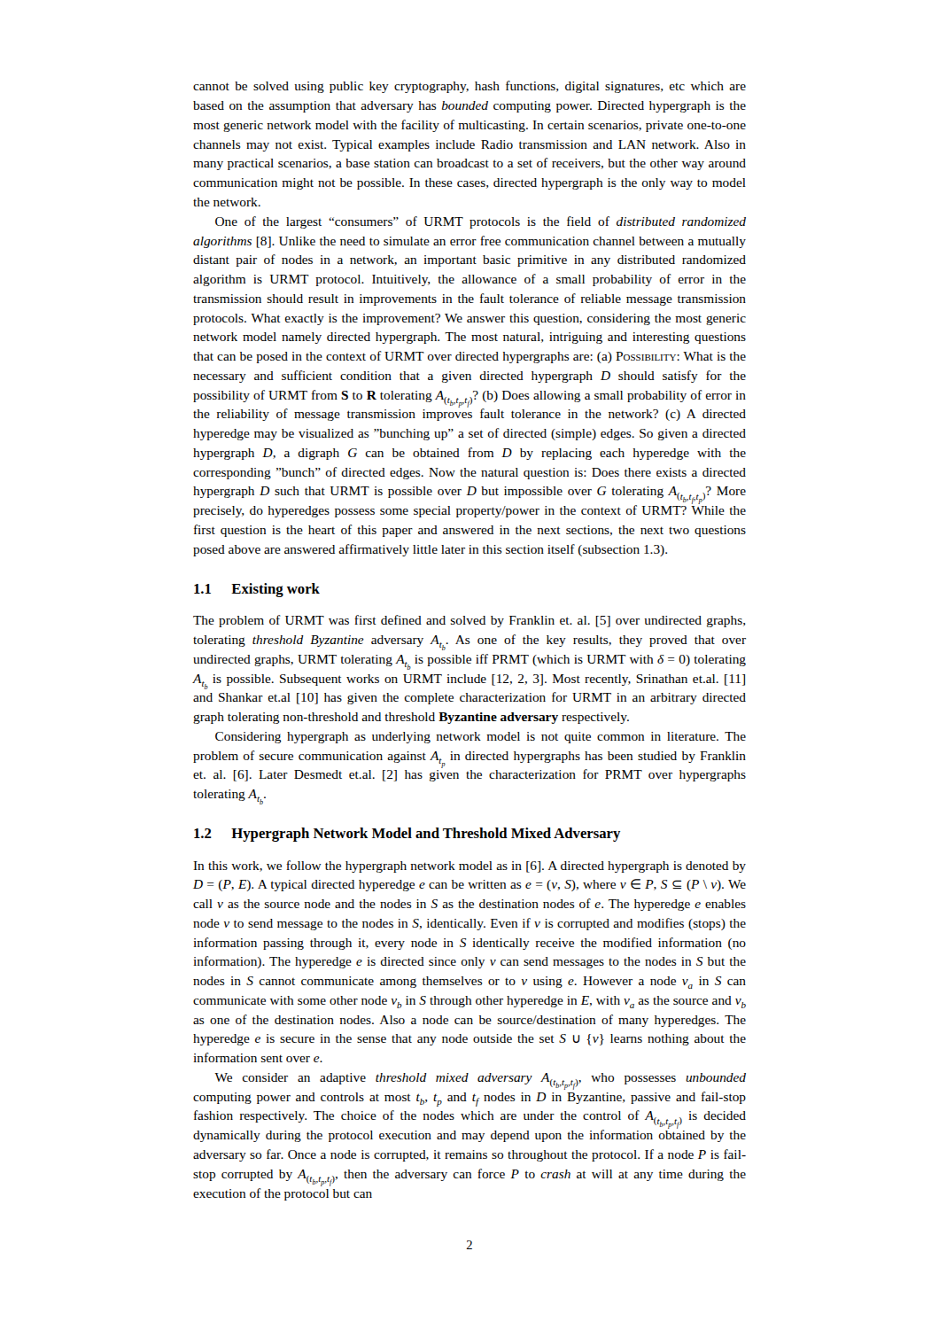cannot be solved using public key cryptography, hash functions, digital signatures, etc which are based on the assumption that adversary has bounded computing power. Directed hypergraph is the most generic network model with the facility of multicasting. In certain scenarios, private one-to-one channels may not exist. Typical examples include Radio transmission and LAN network. Also in many practical scenarios, a base station can broadcast to a set of receivers, but the other way around communication might not be possible. In these cases, directed hypergraph is the only way to model the network.
One of the largest “consumers” of URMT protocols is the field of distributed randomized algorithms [8]. Unlike the need to simulate an error free communication channel between a mutually distant pair of nodes in a network, an important basic primitive in any distributed randomized algorithm is URMT protocol. Intuitively, the allowance of a small probability of error in the transmission should result in improvements in the fault tolerance of reliable message transmission protocols. What exactly is the improvement? We answer this question, considering the most generic network model namely directed hypergraph. The most natural, intriguing and interesting questions that can be posed in the context of URMT over directed hypergraphs are: (a) Possibility: What is the necessary and sufficient condition that a given directed hypergraph D should satisfy for the possibility of URMT from S to R tolerating A(tb,tp,tf)? (b) Does allowing a small probability of error in the reliability of message transmission improves fault tolerance in the network? (c) A directed hyperedge may be visualized as ”bunching up” a set of directed (simple) edges. So given a directed hypergraph D, a digraph G can be obtained from D by replacing each hyperedge with the corresponding ”bunch” of directed edges. Now the natural question is: Does there exists a directed hypergraph D such that URMT is possible over D but impossible over G tolerating A(tb,tf,tp)? More precisely, do hyperedges possess some special property/power in the context of URMT? While the first question is the heart of this paper and answered in the next sections, the next two questions posed above are answered affirmatively little later in this section itself (subsection 1.3).
1.1 Existing work
The problem of URMT was first defined and solved by Franklin et. al. [5] over undirected graphs, tolerating threshold Byzantine adversary Atb. As one of the key results, they proved that over undirected graphs, URMT tolerating Atb is possible iff PRMT (which is URMT with δ = 0) tolerating Atb is possible. Subsequent works on URMT include [12, 2, 3]. Most recently, Srinathan et.al. [11] and Shankar et.al [10] has given the complete characterization for URMT in an arbitrary directed graph tolerating non-threshold and threshold Byzantine adversary respectively.
Considering hypergraph as underlying network model is not quite common in literature. The problem of secure communication against Atp in directed hypergraphs has been studied by Franklin et. al. [6]. Later Desmedt et.al. [2] has given the characterization for PRMT over hypergraphs tolerating Atb.
1.2 Hypergraph Network Model and Threshold Mixed Adversary
In this work, we follow the hypergraph network model as in [6]. A directed hypergraph is denoted by D = (P, E). A typical directed hyperedge e can be written as e = (v, S), where v ∈ P, S ⊆ (P \ v). We call v as the source node and the nodes in S as the destination nodes of e. The hyperedge e enables node v to send message to the nodes in S, identically. Even if v is corrupted and modifies (stops) the information passing through it, every node in S identically receive the modified information (no information). The hyperedge e is directed since only v can send messages to the nodes in S but the nodes in S cannot communicate among themselves or to v using e. However a node va in S can communicate with some other node vb in S through other hyperedge in E, with va as the source and vb as one of the destination nodes. Also a node can be source/destination of many hyperedges. The hyperedge e is secure in the sense that any node outside the set S ∪ {v} learns nothing about the information sent over e.
We consider an adaptive threshold mixed adversary A(tb,tp,tf), who possesses unbounded computing power and controls at most tb, tp and tf nodes in D in Byzantine, passive and fail-stop fashion respectively. The choice of the nodes which are under the control of A(tb,tp,tf) is decided dynamically during the protocol execution and may depend upon the information obtained by the adversary so far. Once a node is corrupted, it remains so throughout the protocol. If a node P is fail-stop corrupted by A(tb,tp,tf), then the adversary can force P to crash at will at any time during the execution of the protocol but can
2